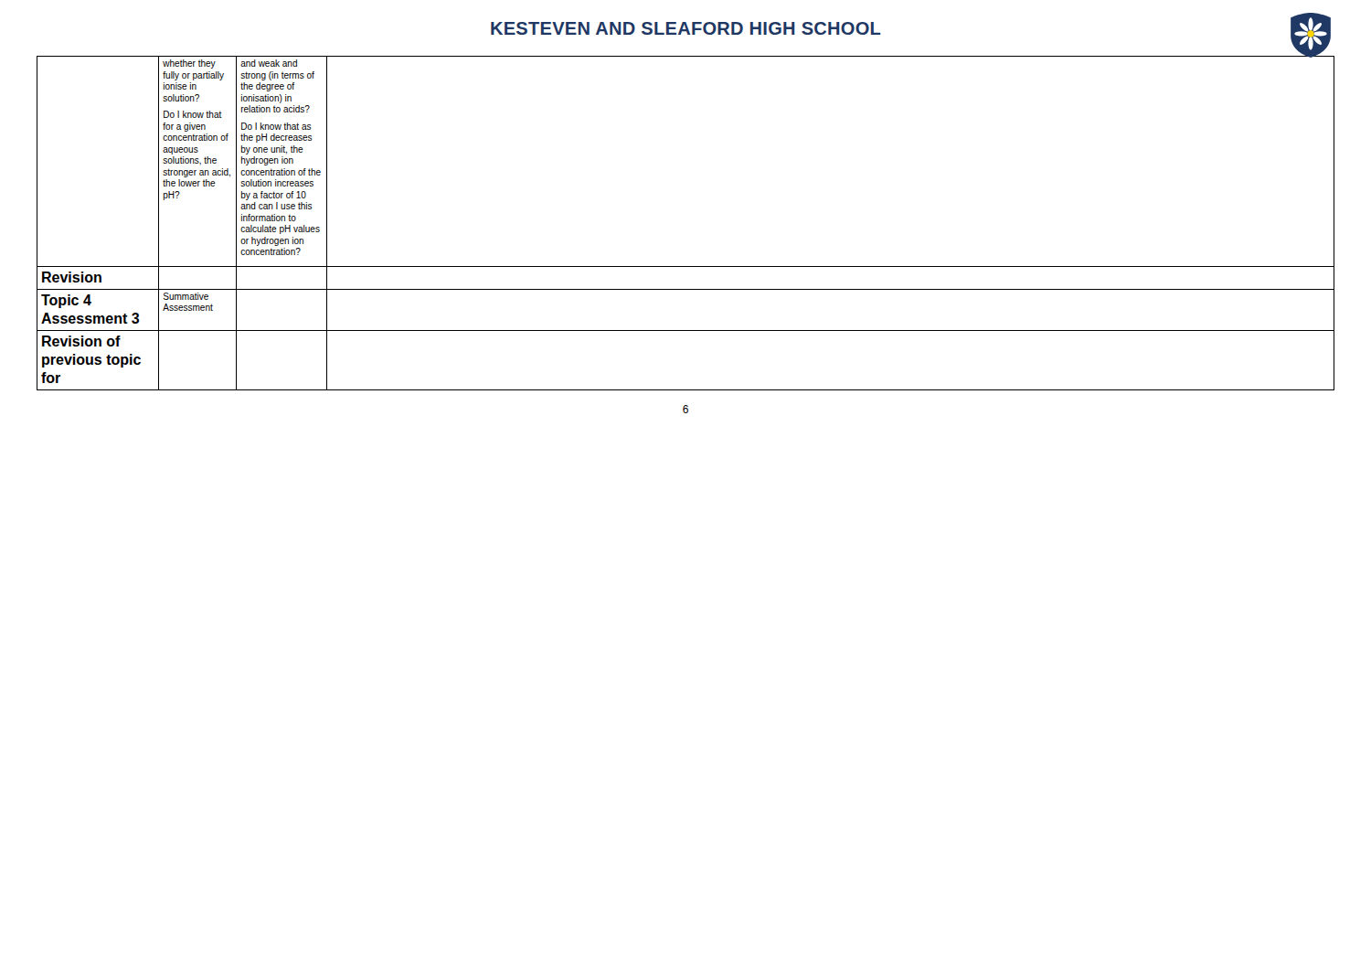KESTEVEN AND SLEAFORD HIGH SCHOOL
| | whether they fully or partially ionise in solution? Do I know that for a given concentration of aqueous solutions, the stronger an acid, the lower the pH? | and weak and strong (in terms of the degree of ionisation) in relation to acids? Do I know that as the pH decreases by one unit, the hydrogen ion concentration of the solution increases by a factor of 10 and can I use this information to calculate pH values or hydrogen ion concentration? | |
| Revision | | | |
| Topic 4 Assessment 3 | Summative Assessment | | |
| Revision of previous topic for | | | |
6